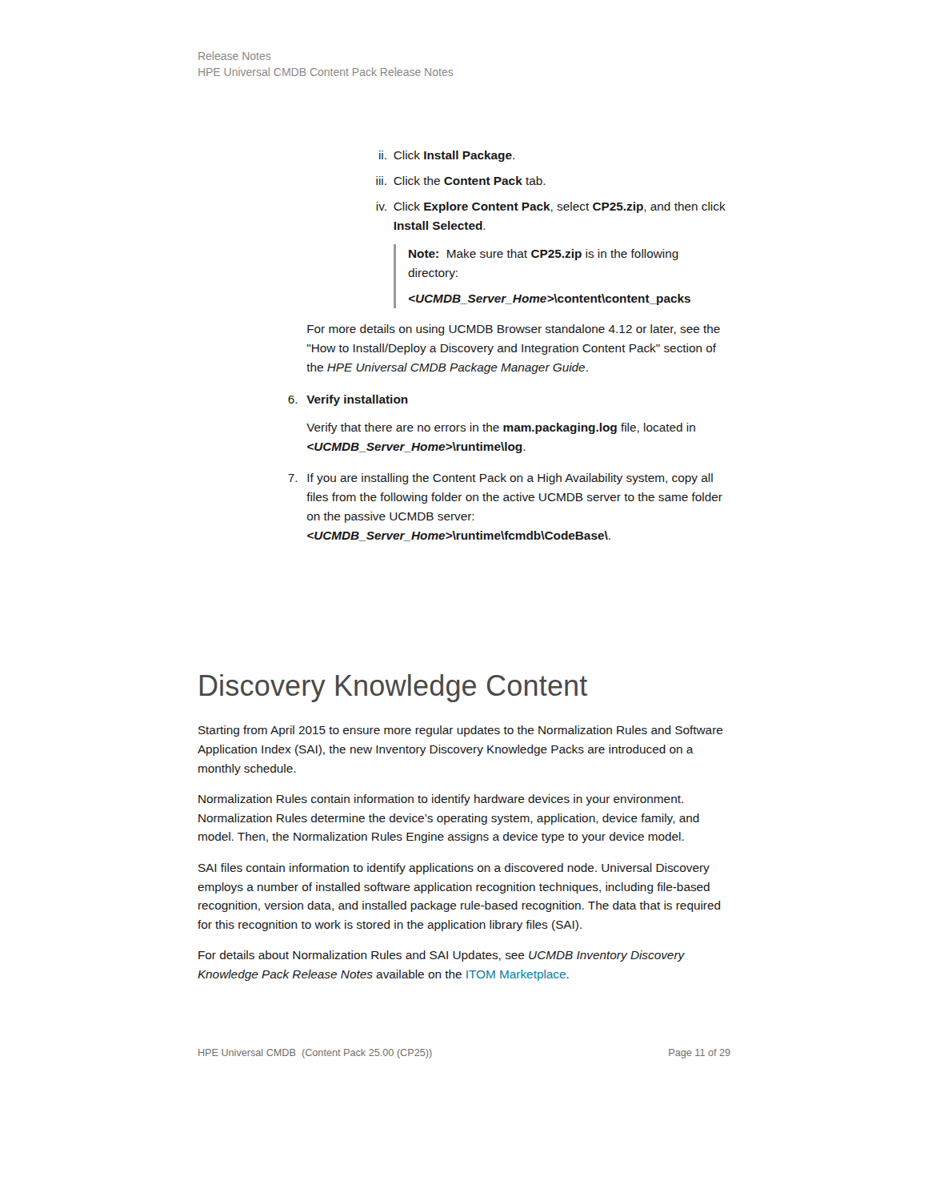Release Notes HPE Universal CMDB Content Pack Release Notes
ii. Click Install Package.
iii. Click the Content Pack tab.
iv. Click Explore Content Pack, select CP25.zip, and then click Install Selected.
Note: Make sure that CP25.zip is in the following directory:
<UCMDB_Server_Home>\content\content_packs
For more details on using UCMDB Browser standalone 4.12 or later, see the "How to Install/Deploy a Discovery and Integration Content Pack" section of the HPE Universal CMDB Package Manager Guide.
6.
Verify installation
Verify that there are no errors in the mam.packaging.log file, located in <UCMDB_Server_Home>\runtime\log.
7.
If you are installing the Content Pack on a High Availability system, copy all files from the following folder on the active UCMDB server to the same folder on the passive UCMDB server: <UCMDB_Server_Home>\runtime\fcmdb\CodeBase\.
Discovery Knowledge Content
Starting from April 2015 to ensure more regular updates to the Normalization Rules and Software Application Index (SAI), the new Inventory Discovery Knowledge Packs are introduced on a monthly schedule.
Normalization Rules contain information to identify hardware devices in your environment. Normalization Rules determine the device’s operating system, application, device family, and model. Then, the Normalization Rules Engine assigns a device type to your device model.
SAI files contain information to identify applications on a discovered node. Universal Discovery employs a number of installed software application recognition techniques, including file-based recognition, version data, and installed package rule-based recognition. The data that is required for this recognition to work is stored in the application library files (SAI).
For details about Normalization Rules and SAI Updates, see UCMDB Inventory Discovery Knowledge Pack Release Notes available on the ITOM Marketplace.
HPE Universal CMDB (Content Pack 25.00 (CP25)) Page 11 of 29